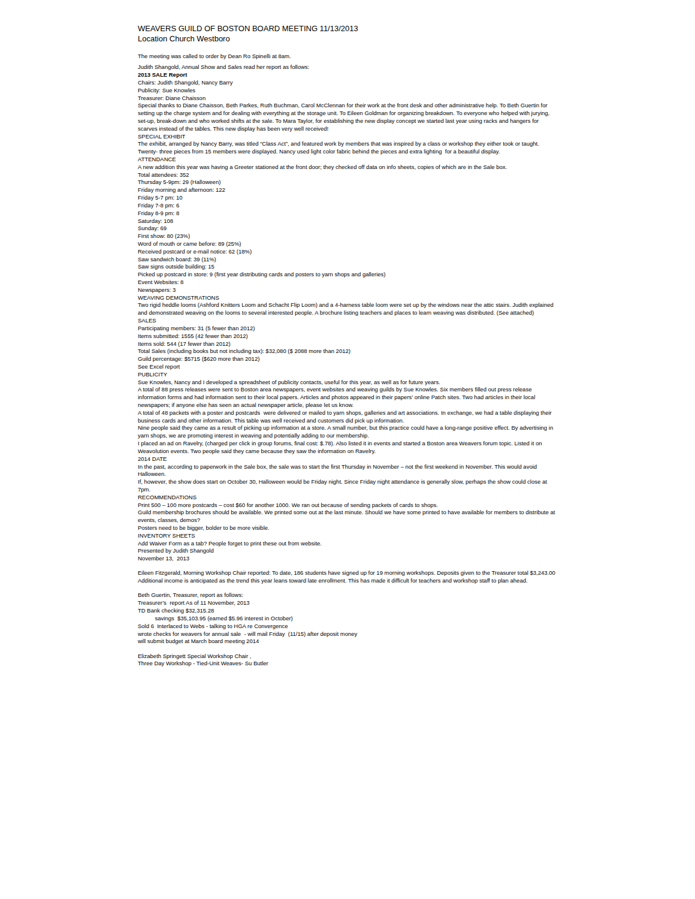WEAVERS GUILD OF BOSTON BOARD MEETING 11/13/2013
Location Church Westboro
The meeting was called to order by Dean Ro Spinelli at 8am.
Judith Shangold, Annual Show and Sales read her report as follows:
2013 SALE Report
Chairs: Judith Shangold, Nancy Barry
Publicity: Sue Knowles
Treasurer: Diane Chaisson
Special thanks to Diane Chaisson, Beth Parkes, Ruth Buchman, Carol McClennan for their work at the front desk and other administrative help. To Beth Guertin for setting up the charge system and for dealing with everything at the storage unit. To Eileen Goldman for organizing breakdown. To everyone who helped with jurying, set-up, break-down and who worked shifts at the sale. To Mara Taylor, for establishing the new display concept we started last year using racks and hangers for scarves instead of the tables. This new display has been very well received!
SPECIAL EXHIBIT
The exhibit, arranged by Nancy Barry, was titled “Class Act”, and featured work by members that was inspired by a class or workshop they either took or taught. Twenty- three pieces from 15 members were displayed. Nancy used light color fabric behind the pieces and extra lighting for a beautiful display.
ATTENDANCE
A new addition this year was having a Greeter stationed at the front door; they checked off data on info sheets, copies of which are in the Sale box.
Total attendees: 352
Thursday 5-9pm: 29 (Halloween)
Friday morning and afternoon: 122
Friday 5-7 pm: 10
Friday 7-8 pm: 6
Friday 8-9 pm: 8
Saturday: 108
Sunday: 69
First show: 80 (23%)
Word of mouth or came before: 89 (25%)
Received postcard or e-mail notice: 62 (18%)
Saw sandwich board: 39 (11%)
Saw signs outside building: 15
Picked up postcard in store: 9 (first year distributing cards and posters to yarn shops and galleries)
Event Websites: 8
Newspapers: 3
WEAVING DEMONSTRATIONS
Two rigid heddle looms (Ashford Knitters Loom and Schacht Flip Loom) and a 4-harness table loom were set up by the windows near the attic stairs. Judith explained and demonstrated weaving on the looms to several interested people. A brochure listing teachers and places to learn weaving was distributed. (See attached)
SALES
Participating members: 31 (5 fewer than 2012)
Items submitted: 1555 (42 fewer than 2012)
Items sold: 544 (17 fewer than 2012)
Total Sales (including books but not including tax): $32,080 ($ 2088 more than 2012)
Guild percentage: $5715 ($620 more than 2012)
See Excel report
PUBLICITY
Sue Knowles, Nancy and I developed a spreadsheet of publicity contacts, useful for this year, as well as for future years.
A total of 88 press releases were sent to Boston area newspapers, event websites and weaving guilds by Sue Knowles. Six members filled out press release information forms and had information sent to their local papers. Articles and photos appeared in their papers’ online Patch sites. Two had articles in their local newspapers; if anyone else has seen an actual newspaper article, please let us know.
A total of 48 packets with a poster and postcards were delivered or mailed to yarn shops, galleries and art associations. In exchange, we had a table displaying their business cards and other information. This table was well received and customers did pick up information.
Nine people said they came as a result of picking up information at a store. A small number, but this practice could have a long-range positive effect. By advertising in yarn shops, we are promoting interest in weaving and potentially adding to our membership.
I placed an ad on Ravelry, (charged per click in group forums, final cost: $.78). Also listed it in events and started a Boston area Weavers forum topic. Listed it on Weavolution events. Two people said they came because they saw the information on Ravelry.
2014 DATE
In the past, according to paperwork in the Sale box, the sale was to start the first Thursday in November – not the first weekend in November. This would avoid Halloween.
If, however, the show does start on October 30, Halloween would be Friday night. Since Friday night attendance is generally slow, perhaps the show could close at 7pm.
RECOMMENDATIONS
Print 500 – 100 more postcards – cost $60 for another 1000. We ran out because of sending packets of cards to shops.
Guild membership brochures should be available. We printed some out at the last minute. Should we have some printed to have available for members to distribute at events, classes, demos?
Posters need to be bigger, bolder to be more visible.
INVENTORY SHEETS
Add Waiver Form as a tab? People forget to print these out from website.
Presented by Judith Shangold
November 13, 2013
Eileen Fitzgerald, Morning Workshop Chair reported: To date, 186 students have signed up for 19 morning workshops. Deposits given to the Treasurer total $3,243.00
Additional income is anticipated as the trend this year leans toward late enrollment. This has made it difficult for teachers and workshop staff to plan ahead.
Beth Guertin, Treasurer, report as follows:
Treasurer’s report As of 11 November, 2013
TD Bank checking $32,315.28
savings $35,103.95 (earned $5.96 interest in October)
Sold 6 Interlaced to Webs - talking to HGA re Convergence
wrote checks for weavers for annual sale - will mail Friday (11/15) after deposit money
will submit budget at March board meeting 2014
Elizabeth Springett Special Workshop Chair ,
Three Day Workshop - Tied-Unit Weaves- Su Butler